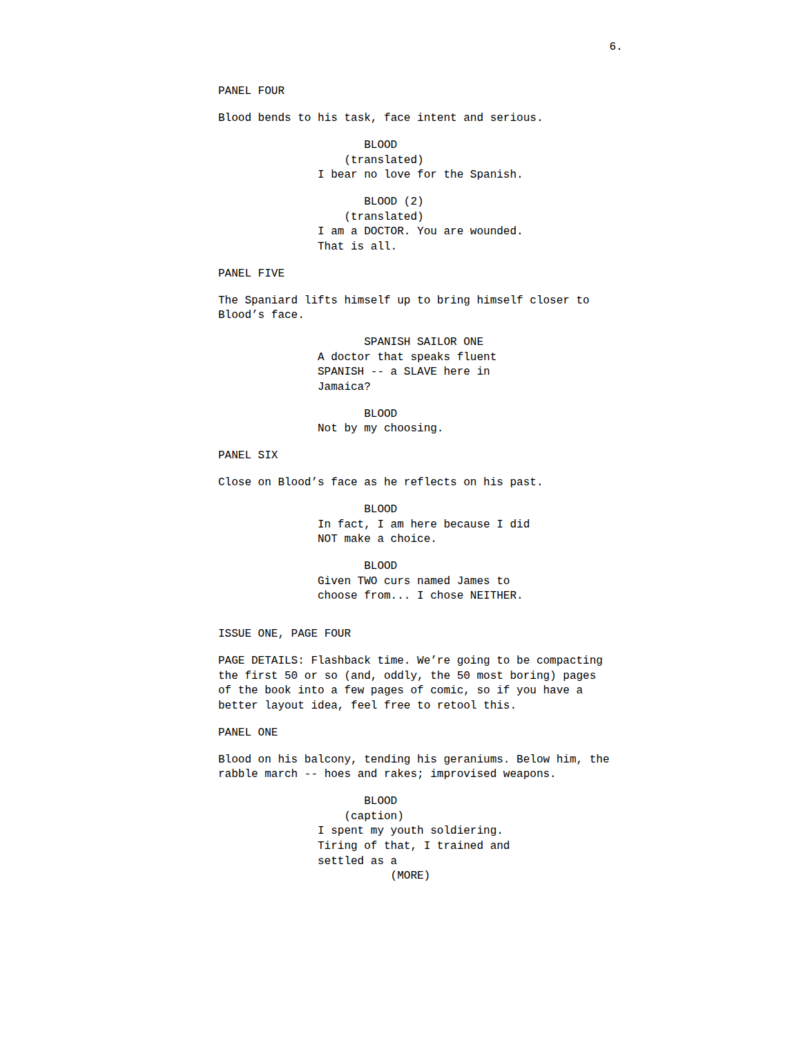6.
Panel Four
Blood bends to his task, face intent and serious.
Blood
(translated)
I bear no love for the Spanish.
Blood (2)
(translated)
I am a DOCTOR. You are wounded. That is all.
Panel Five
The Spaniard lifts himself up to bring himself closer to Blood’s face.
Spanish Sailor One
A doctor that speaks fluent SPANISH -- a SLAVE here in Jamaica?
Blood
Not by my choosing.
Panel Six
Close on Blood’s face as he reflects on his past.
Blood
In fact, I am here because I did NOT make a choice.
Blood
Given TWO curs named James to choose from... I chose NEITHER.
Issue One, Page Four
PAGE DETAILS: Flashback time. We’re going to be compacting the first 50 or so (and, oddly, the 50 most boring) pages of the book into a few pages of comic, so if you have a better layout idea, feel free to retool this.
Panel One
Blood on his balcony, tending his geraniums. Below him, the rabble march -- hoes and rakes; improvised weapons.
Blood
(caption)
I spent my youth soldiering. Tiring of that, I trained and settled as a
(MORE)